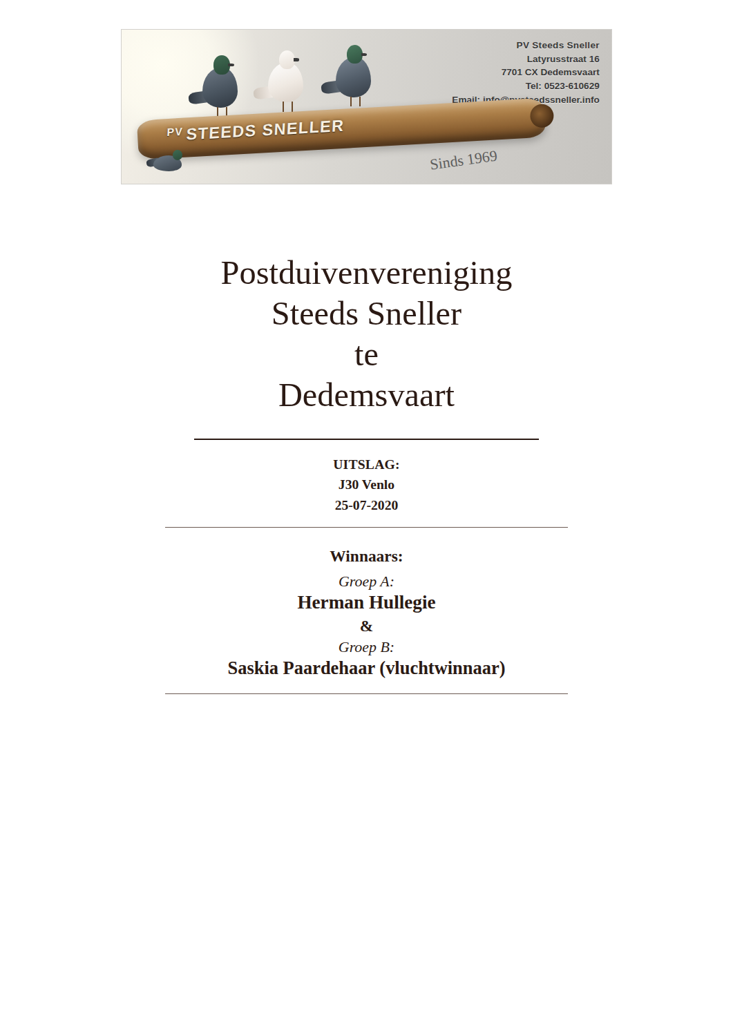PV Steeds Sneller
Latyrusstraat 16
7701 CX Dedemsvaart
Tel: 0523-610629
Email: info@pvsteedssneller.info
PVSTEEDS SNELLER
Sinds 1969
Postduivenvereniging
Steeds Sneller
te
Dedemsvaart
UITSLAG:
J30 Venlo
25-07-2020
Winnaars:
Groep A:
Herman Hullegie
&
Groep B:
Saskia Paardehaar (vluchtwinnaar)